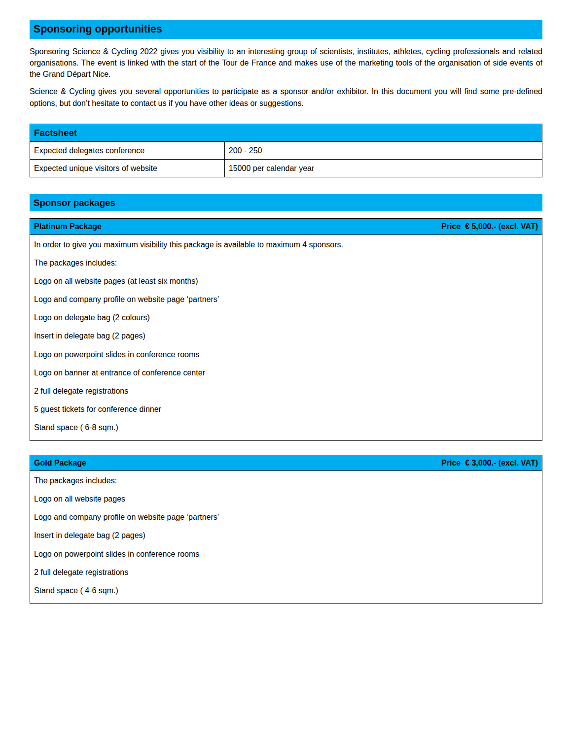Sponsoring opportunities
Sponsoring Science & Cycling 2022 gives you visibility to an interesting group of scientists, institutes, athletes, cycling professionals and related organisations. The event is linked with the start of the Tour de France and makes use of the marketing tools of the organisation of side events of the Grand Départ Nice.
Science & Cycling gives you several opportunities to participate as a sponsor and/or exhibitor. In this document you will find some pre-defined options, but don’t hesitate to contact us if you have other ideas or suggestions.
| Factsheet |
| --- |
| Expected delegates conference | 200 - 250 |
| Expected unique visitors of website | 15000 per calendar year |
Sponsor packages
Platinum Package Price € 5,000.- (excl. VAT)
In order to give you maximum visibility this package is available to maximum 4 sponsors.
The packages includes:
Logo on all website pages (at least six months)
Logo and company profile on website page ‘partners’
Logo on delegate bag (2 colours)
Insert in delegate bag (2 pages)
Logo on powerpoint slides in conference rooms
Logo on banner at entrance of conference center
2 full delegate registrations
5 guest tickets for conference dinner
Stand space ( 6-8 sqm.)
Gold Package Price € 3,000.- (excl. VAT)
The packages includes:
Logo on all website pages
Logo and company profile on website page ‘partners’
Insert in delegate bag (2 pages)
Logo on powerpoint slides in conference rooms
2 full delegate registrations
Stand space ( 4-6 sqm.)